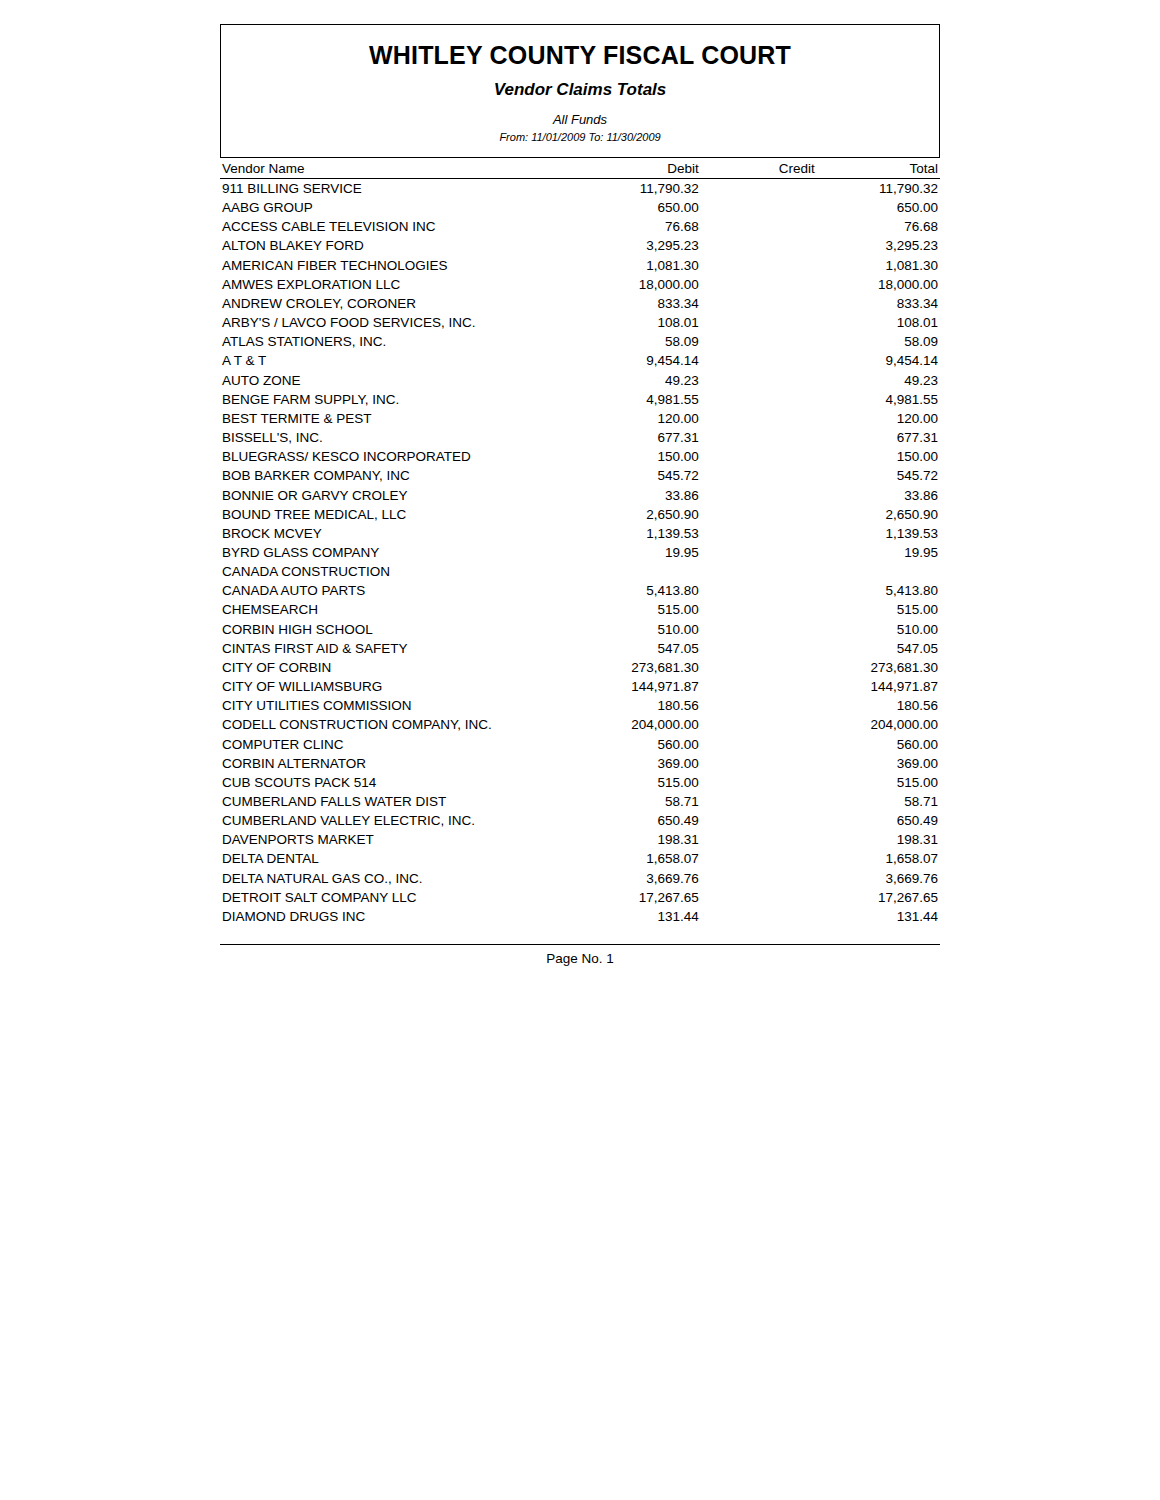WHITLEY COUNTY FISCAL COURT
Vendor Claims Totals
All Funds
From: 11/01/2009 To: 11/30/2009
| Vendor Name | Debit | Credit | Total |
| --- | --- | --- | --- |
| 911 BILLING SERVICE | 11,790.32 | | 11,790.32 |
| AABG GROUP | 650.00 | | 650.00 |
| ACCESS CABLE TELEVISION INC | 76.68 | | 76.68 |
| ALTON BLAKEY FORD | 3,295.23 | | 3,295.23 |
| AMERICAN FIBER TECHNOLOGIES | 1,081.30 | | 1,081.30 |
| AMWES EXPLORATION LLC | 18,000.00 | | 18,000.00 |
| ANDREW CROLEY, CORONER | 833.34 | | 833.34 |
| ARBY'S / LAVCO FOOD SERVICES, INC. | 108.01 | | 108.01 |
| ATLAS STATIONERS, INC. | 58.09 | | 58.09 |
| A T & T | 9,454.14 | | 9,454.14 |
| AUTO ZONE | 49.23 | | 49.23 |
| BENGE FARM SUPPLY, INC. | 4,981.55 | | 4,981.55 |
| BEST TERMITE & PEST | 120.00 | | 120.00 |
| BISSELL'S, INC. | 677.31 | | 677.31 |
| BLUEGRASS/ KESCO INCORPORATED | 150.00 | | 150.00 |
| BOB BARKER COMPANY, INC | 545.72 | | 545.72 |
| BONNIE OR GARVY CROLEY | 33.86 | | 33.86 |
| BOUND TREE MEDICAL, LLC | 2,650.90 | | 2,650.90 |
| BROCK MCVEY | 1,139.53 | | 1,139.53 |
| BYRD GLASS COMPANY | 19.95 | | 19.95 |
| CANADA CONSTRUCTION | | | |
| CANADA AUTO PARTS | 5,413.80 | | 5,413.80 |
| CHEMSEARCH | 515.00 | | 515.00 |
| CORBIN HIGH SCHOOL | 510.00 | | 510.00 |
| CINTAS FIRST AID & SAFETY | 547.05 | | 547.05 |
| CITY OF CORBIN | 273,681.30 | | 273,681.30 |
| CITY OF WILLIAMSBURG | 144,971.87 | | 144,971.87 |
| CITY UTILITIES COMMISSION | 180.56 | | 180.56 |
| CODELL CONSTRUCTION COMPANY, INC. | 204,000.00 | | 204,000.00 |
| COMPUTER CLINC | 560.00 | | 560.00 |
| CORBIN ALTERNATOR | 369.00 | | 369.00 |
| CUB SCOUTS PACK 514 | 515.00 | | 515.00 |
| CUMBERLAND FALLS WATER DIST | 58.71 | | 58.71 |
| CUMBERLAND VALLEY ELECTRIC, INC. | 650.49 | | 650.49 |
| DAVENPORTS MARKET | 198.31 | | 198.31 |
| DELTA DENTAL | 1,658.07 | | 1,658.07 |
| DELTA NATURAL GAS CO., INC. | 3,669.76 | | 3,669.76 |
| DETROIT SALT COMPANY LLC | 17,267.65 | | 17,267.65 |
| DIAMOND DRUGS INC | 131.44 | | 131.44 |
Page No. 1